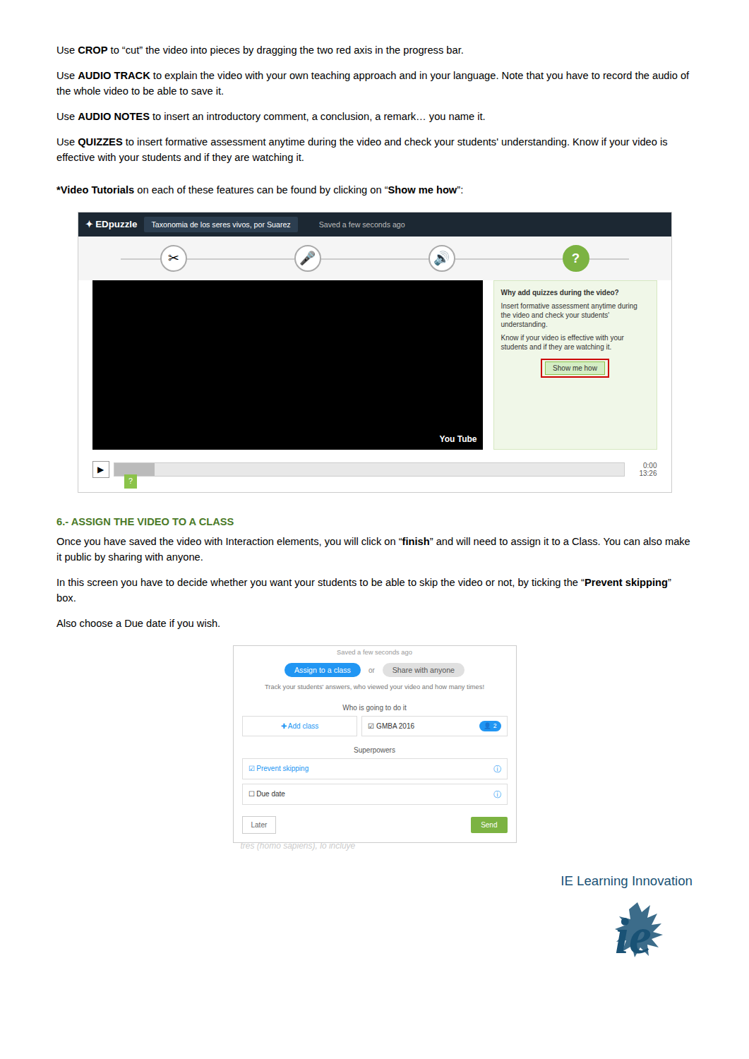Use CROP to “cut” the video into pieces by dragging the two red axis in the progress bar.
Use AUDIO TRACK to explain the video with your own teaching approach and in your language. Note that you have to record the audio of the whole video to be able to save it.
Use AUDIO NOTES to insert an introductory comment, a conclusion, a remark… you name it.
Use QUIZZES to insert formative assessment anytime during the video and check your students' understanding. Know if your video is effective with your students and if they are watching it.
*Video Tutorials on each of these features can be found by clicking on “Show me how”:
✦ EDpuzzle Taxonomia de los seres vivos, por Suarez Saved a few seconds ago
✂
🎤
🔊
?
You Tube
Why add quizzes during the video?
Insert formative assessment anytime during the video and check your students' understanding.
Know if your video is effective with your students and if they are watching it.
Show me how
▶
?
0:00
13:26
6.- ASSIGN THE VIDEO TO A CLASS
Once you have saved the video with Interaction elements, you will click on “finish” and will need to assign it to a Class. You can also make it public by sharing with anyone.
In this screen you have to decide whether you want your students to be able to skip the video or not, by ticking the “Prevent skipping” box.
Also choose a Due date if you wish.
Saved a few seconds ago
Assign to a class or Share with anyone
Track your students' answers, who viewed your video and how many times!
Who is going to do it
✚ Add class
☑ GMBA 2016👤 2
Superpowers
☑ Prevent skipping ⓘ
☐ Due date ⓘ
Later Send
tres (homo sapiens), lo incluye
IE Learning Innovation
ie